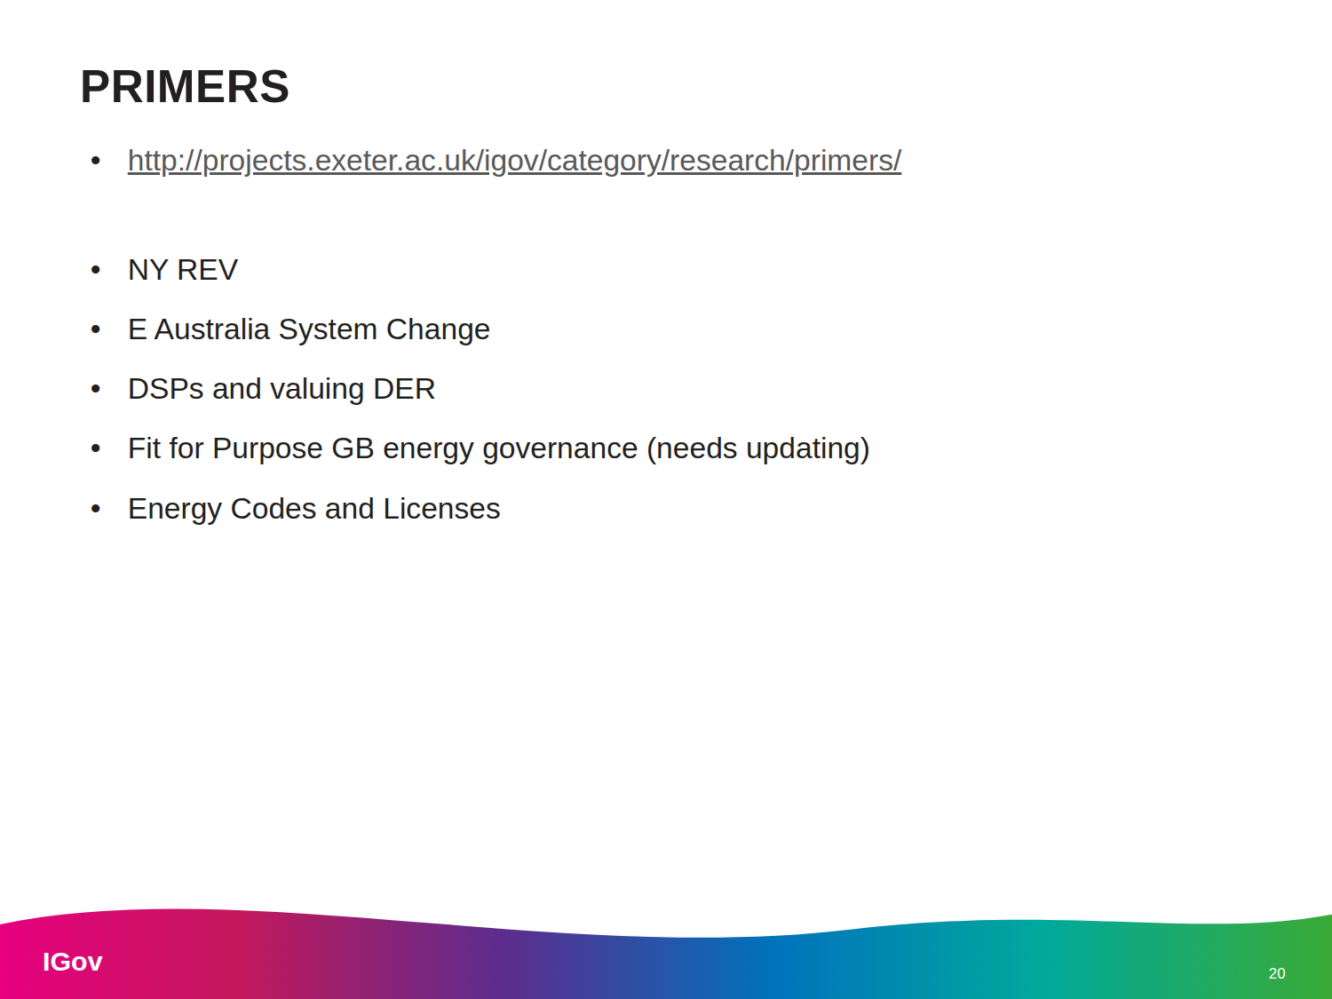PRIMERS
http://projects.exeter.ac.uk/igov/category/research/primers/
NY REV
E Australia System Change
DSPs and valuing DER
Fit for Purpose GB energy governance (needs updating)
Energy Codes and Licenses
IGov
20